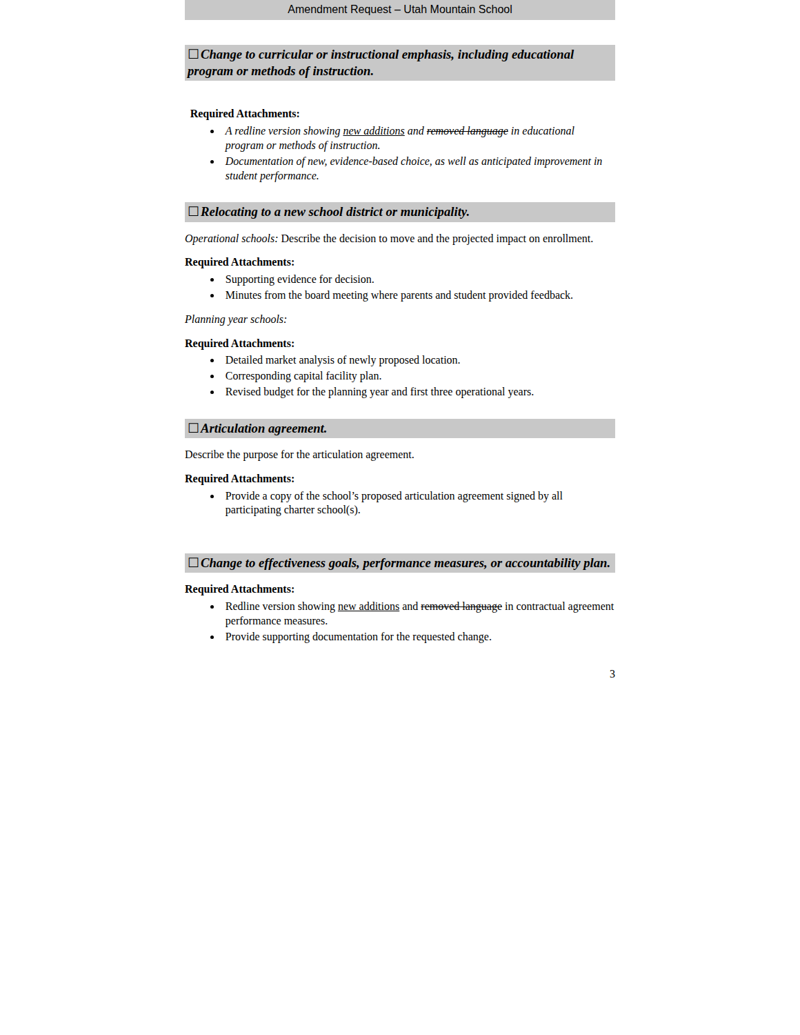Amendment Request – Utah Mountain School
☐Change to curricular or instructional emphasis, including educational program or methods of instruction.
Required Attachments:
A redline version showing new additions and removed language in educational program or methods of instruction.
Documentation of new, evidence-based choice, as well as anticipated improvement in student performance.
☐Relocating to a new school district or municipality.
Operational schools: Describe the decision to move and the projected impact on enrollment.
Required Attachments:
Supporting evidence for decision.
Minutes from the board meeting where parents and student provided feedback.
Planning year schools:
Required Attachments:
Detailed market analysis of newly proposed location.
Corresponding capital facility plan.
Revised budget for the planning year and first three operational years.
☐Articulation agreement.
Describe the purpose for the articulation agreement.
Required Attachments:
Provide a copy of the school’s proposed articulation agreement signed by all participating charter school(s).
☐Change to effectiveness goals, performance measures, or accountability plan.
Required Attachments:
Redline version showing new additions and removed language in contractual agreement performance measures.
Provide supporting documentation for the requested change.
3